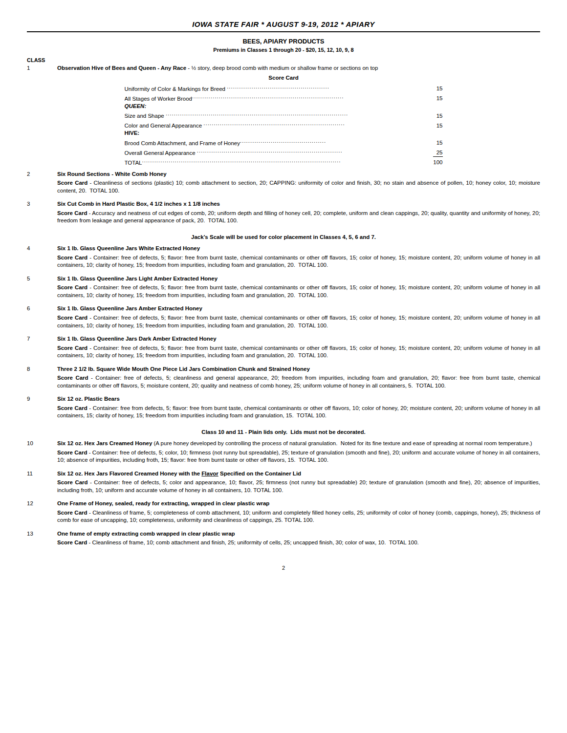IOWA STATE FAIR * AUGUST 9-19, 2012 * APIARY
BEES, APIARY PRODUCTS
Premiums in Classes 1 through 20 - $20, 15, 12, 10, 9, 8
CLASS
1
Observation Hive of Bees and Queen - Any Race - ½ story, deep brood comb with medium or shallow frame or sections on top
Score Card
| Uniformity of Color & Markings for Breed .................................................. | 15 |
| All Stages of Worker Brood .......................................................................... | 15 |
| QUEEN: |
| Size and Shape ......................................................................................... | 15 |
| Color and General Appearance ..................................................................... | 15 |
| HIVE: |
| Brood Comb Attachment, and Frame of Honey .......................................... | 15 |
| Overall General Appearance ....................................................................... | 25 |
| TOTAL ................................................................................................. | 100 |
2
Six Round Sections - White Comb Honey
Score Card - Cleanliness of sections (plastic) 10; comb attachment to section, 20; CAPPING: uniformity of color and finish, 30; no stain and absence of pollen, 10; honey color, 10; moisture content, 20. TOTAL 100.
3
Six Cut Comb in Hard Plastic Box, 4 1/2 inches x 1 1/8 inches
Score Card - Accuracy and neatness of cut edges of comb, 20; uniform depth and filling of honey cell, 20; complete, uniform and clean cappings, 20; quality, quantity and uniformity of honey, 20; freedom from leakage and general appearance of pack, 20. TOTAL 100.
Jack’s Scale will be used for color placement in Classes 4, 5, 6 and 7.
4
Six 1 lb. Glass Queenline Jars White Extracted Honey
Score Card - Container: free of defects, 5; flavor: free from burnt taste, chemical contaminants or other off flavors, 15; color of honey, 15; moisture content, 20; uniform volume of honey in all containers, 10; clarity of honey, 15; freedom from impurities, including foam and granulation, 20. TOTAL 100.
5
Six 1 lb. Glass Queenline Jars Light Amber Extracted Honey
Score Card - Container: free of defects, 5; flavor: free from burnt taste, chemical contaminants or other off flavors, 15; color of honey, 15; moisture content, 20; uniform volume of honey in all containers, 10; clarity of honey, 15; freedom from impurities, including foam and granulation, 20. TOTAL 100.
6
Six 1 lb. Glass Queenline Jars Amber Extracted Honey
Score Card - Container: free of defects, 5; flavor: free from burnt taste, chemical contaminants or other off flavors, 15; color of honey, 15; moisture content, 20; uniform volume of honey in all containers, 10; clarity of honey, 15; freedom from impurities, including foam and granulation, 20. TOTAL 100.
7
Six 1 lb. Glass Queenline Jars Dark Amber Extracted Honey
Score Card - Container: free of defects, 5; flavor: free from burnt taste, chemical contaminants or other off flavors, 15; color of honey, 15; moisture content, 20; uniform volume of honey in all containers, 10; clarity of honey, 15; freedom from impurities, including foam and granulation, 20. TOTAL 100.
8
Three 2 1/2 lb. Square Wide Mouth One Piece Lid Jars Combination Chunk and Strained Honey
Score Card - Container: free of defects, 5; cleanliness and general appearance, 20; freedom from impurities, including foam and granulation, 20; flavor: free from burnt taste, chemical contaminants or other off flavors, 5; moisture content, 20; quality and neatness of comb honey, 25; uniform volume of honey in all containers, 5. TOTAL 100.
9
Six 12 oz. Plastic Bears
Score Card - Container: free from defects, 5; flavor: free from burnt taste, chemical contaminants or other off flavors, 10; color of honey, 20; moisture content, 20; uniform volume of honey in all containers, 15; clarity of honey, 15; freedom from impurities including foam and granulation, 15. TOTAL 100.
Class 10 and 11 - Plain lids only. Lids must not be decorated.
10
Six 12 oz. Hex Jars Creamed Honey (A pure honey developed by controlling the process of natural granulation. Noted for its fine texture and ease of spreading at normal room temperature.)
Score Card - Container: free of defects, 5; color, 10; firmness (not runny but spreadable), 25; texture of granulation (smooth and fine), 20; uniform and accurate volume of honey in all containers, 10; absence of impurities, including froth, 15; flavor: free from burnt taste or other off flavors, 15. TOTAL 100.
11
Six 12 oz. Hex Jars Flavored Creamed Honey with the Flavor Specified on the Container Lid
Score Card - Container: free of defects, 5; color and appearance, 10; flavor, 25; firmness (not runny but spreadable) 20; texture of granulation (smooth and fine), 20; absence of impurities, including froth, 10; uniform and accurate volume of honey in all containers, 10. TOTAL 100.
12
One Frame of Honey, sealed, ready for extracting, wrapped in clear plastic wrap
Score Card - Cleanliness of frame, 5; completeness of comb attachment, 10; uniform and completely filled honey cells, 25; uniformity of color of honey (comb, cappings, honey), 25; thickness of comb for ease of uncapping, 10; completeness, uniformity and cleanliness of cappings, 25. TOTAL 100.
13
One frame of empty extracting comb wrapped in clear plastic wrap
Score Card - Cleanliness of frame, 10; comb attachment and finish, 25; uniformity of cells, 25; uncapped finish, 30; color of wax, 10. TOTAL 100.
2